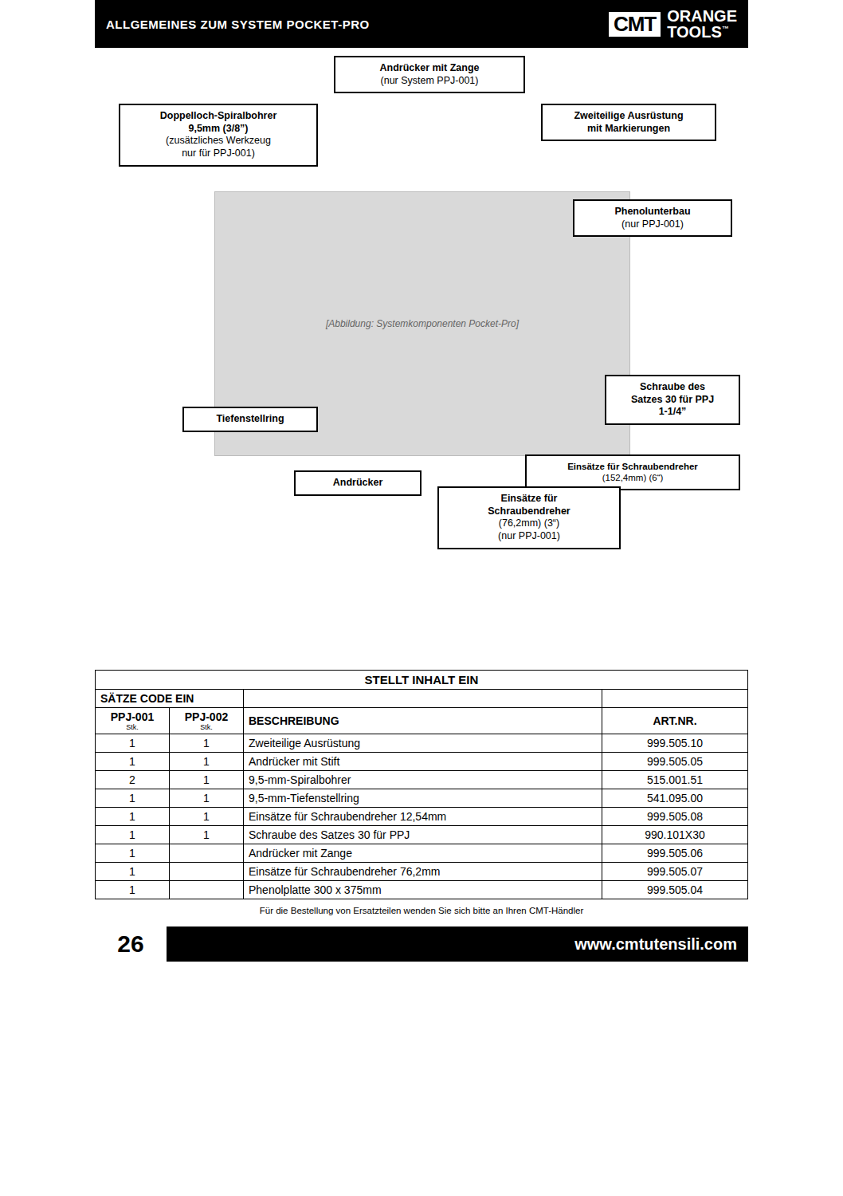ALLGEMEINES ZUM SYSTEM POCKET-PRO
CMT ORANGETOOLS™
[Abbildung: Systemkomponenten Pocket-Pro]
Andrücker mit Zange (nur System PPJ-001)
Doppelloch-Spiralbohrer
9,5mm (3/8”) (zusätzliches Werkzeug
nur für PPJ-001)
Zweiteilige Ausrüstung
mit Markierungen
Phenolunterbau (nur PPJ-001)
Schraube des
Satzes 30 für PPJ
1-1/4”
Einsätze für Schraubendreher (152,4mm) (6“)
Tiefenstellring
Andrücker
Einsätze für
Schraubendreher (76,2mm) (3“)
(nur PPJ-001)
| STELLT INHALT EIN |
| SÄTZE CODE EIN | | |
| PPJ-001 Stk. | PPJ-002 Stk. | BESCHREIBUNG | ART.NR. |
| 1 | 1 | Zweiteilige Ausrüstung | 999.505.10 |
| 1 | 1 | Andrücker mit Stift | 999.505.05 |
| 2 | 1 | 9,5-mm-Spiralbohrer | 515.001.51 |
| 1 | 1 | 9,5-mm-Tiefenstellring | 541.095.00 |
| 1 | 1 | Einsätze für Schraubendreher 12,54mm | 999.505.08 |
| 1 | 1 | Schraube des Satzes 30 für PPJ | 990.101X30 |
| 1 | | Andrücker mit Zange | 999.505.06 |
| 1 | | Einsätze für Schraubendreher 76,2mm | 999.505.07 |
| 1 | | Phenolplatte 300 x 375mm | 999.505.04 |
Für die Bestellung von Ersatzteilen wenden Sie sich bitte an Ihren CMT-Händler
26
www.cmtutensili.com